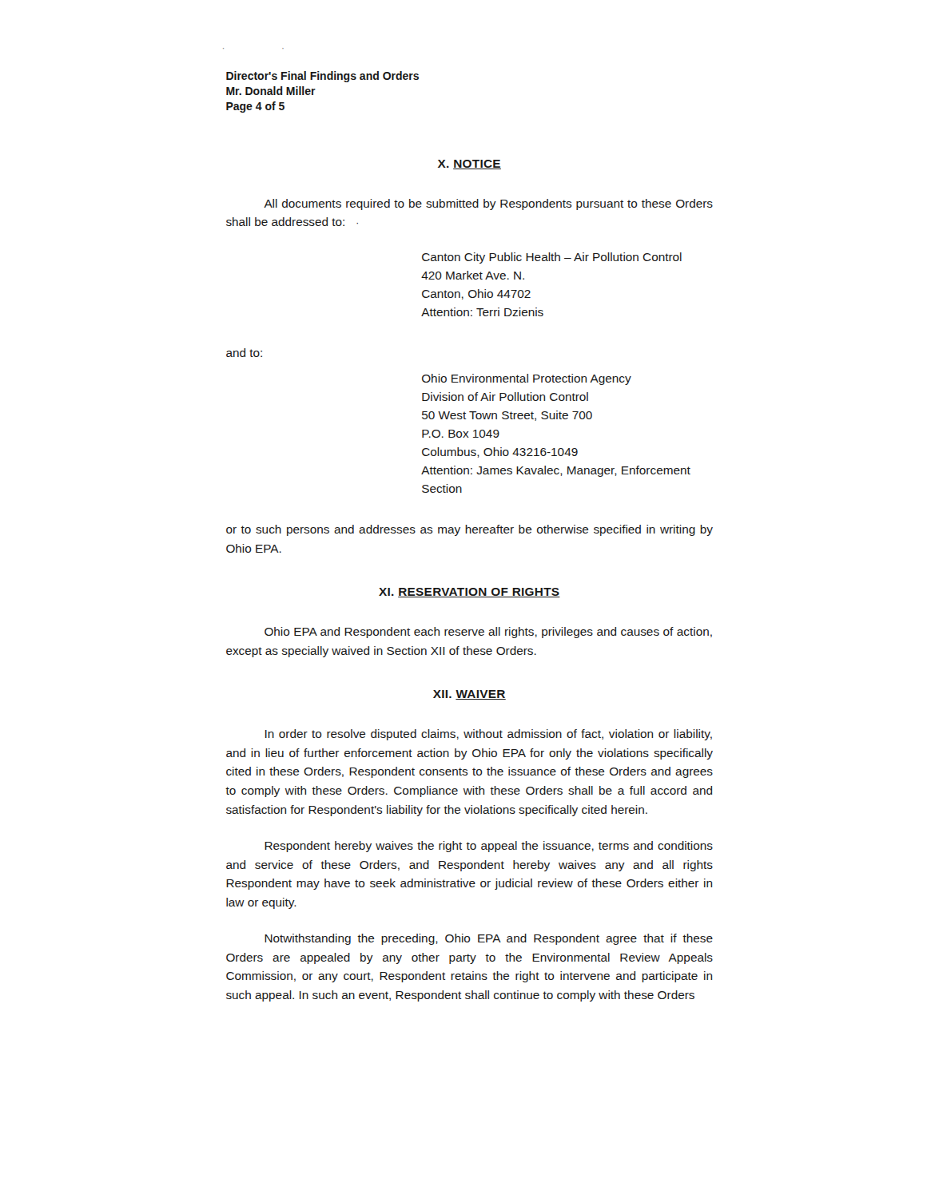· ·
Director's Final Findings and Orders
Mr. Donald Miller
Page 4 of 5
X. NOTICE
All documents required to be submitted by Respondents pursuant to these Orders shall be addressed to: ·
Canton City Public Health – Air Pollution Control
420 Market Ave. N.
Canton, Ohio 44702
Attention: Terri Dzienis
and to:
Ohio Environmental Protection Agency
Division of Air Pollution Control
50 West Town Street, Suite 700
P.O. Box 1049
Columbus, Ohio 43216-1049
Attention: James Kavalec, Manager, Enforcement Section
or to such persons and addresses as may hereafter be otherwise specified in writing by Ohio EPA.
XI. RESERVATION OF RIGHTS
Ohio EPA and Respondent each reserve all rights, privileges and causes of action, except as specially waived in Section XII of these Orders.
XII. WAIVER
In order to resolve disputed claims, without admission of fact, violation or liability, and in lieu of further enforcement action by Ohio EPA for only the violations specifically cited in these Orders, Respondent consents to the issuance of these Orders and agrees to comply with these Orders. Compliance with these Orders shall be a full accord and satisfaction for Respondent's liability for the violations specifically cited herein.
Respondent hereby waives the right to appeal the issuance, terms and conditions and service of these Orders, and Respondent hereby waives any and all rights Respondent may have to seek administrative or judicial review of these Orders either in law or equity.
Notwithstanding the preceding, Ohio EPA and Respondent agree that if these Orders are appealed by any other party to the Environmental Review Appeals Commission, or any court, Respondent retains the right to intervene and participate in such appeal. In such an event, Respondent shall continue to comply with these Orders